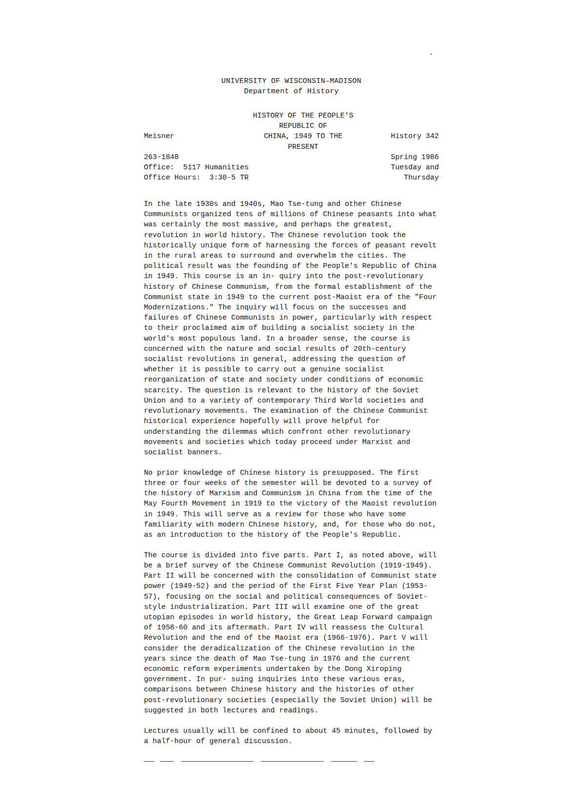.
UNIVERSITY OF WISCONSIN–MADISON
Department of History
| | HISTORY OF THE PEOPLE'S REPUBLIC OF | |
| Meisner | CHINA, 1949 TO THE PRESENT | History 342 |
| 263-1848 | | Spring 1986 |
| Office: 5117 Humanities | | Tuesday and |
| Office Hours: 3:30-5 TR | | Thursday |
In the late 1930s and 1940s, Mao Tse-tung and other Chinese Communists organized tens of millions of Chinese peasants into what was certainly the most massive, and perhaps the greatest, revolution in world history. The Chinese revolution took the historically unique form of harnessing the forces of peasant revolt in the rural areas to surround and overwhelm the cities. The political result was the founding of the People's Republic of China in 1949. This course is an in- quiry into the post-revolutionary history of Chinese Communism, from the formal establishment of the Communist state in 1949 to the current post-Maoist era of the "Four Modernizations." The inquiry will focus on the successes and failures of Chinese Communists in power, particularly with respect to their proclaimed aim of building a socialist society in the world's most populous land. In a broader sense, the course is concerned with the nature and social results of 20th-century socialist revolutions in general, addressing the question of whether it is possible to carry out a genuine socialist reorganization of state and society under conditions of economic scarcity. The question is relevant to the history of the Soviet Union and to a variety of contemporary Third World societies and revolutionary movements. The examination of the Chinese Communist historical experience hopefully will prove helpful for understanding the dilemmas which confront other revolutionary movements and societies which today proceed under Marxist and socialist banners.
No prior knowledge of Chinese history is presupposed. The first three or four weeks of the semester will be devoted to a survey of the history of Marxism and Communism in China from the time of the May Fourth Movement in 1919 to the victory of the Maoist revolution in 1949. This will serve as a review for those who have some familiarity with modern Chinese history, and, for those who do not, as an introduction to the history of the People's Republic.
The course is divided into five parts. Part I, as noted above, will be a brief survey of the Chinese Communist Revolution (1919-1949). Part II will be concerned with the consolidation of Communist state power (1949-52) and the period of the First Five Year Plan (1953-57), focusing on the social and political consequences of Soviet-style industrialization. Part III will examine one of the great utopian episodes in world history, the Great Leap Forward campaign of 1958-60 and its aftermath. Part IV will reassess the Cultural Revolution and the end of the Maoist era (1966-1976). Part V will consider the deradicalization of the Chinese revolution in the years since the death of Mao Tse-tung in 1976 and the current economic reform experiments undertaken by the Dong Xiroping government. In pur- suing inquiries into these various eras, comparisons between Chinese history and the histories of other post-revolutionary societies (especially the Soviet Union) will be suggested in both lectures and readings.
Lectures usually will be confined to about 45 minutes, followed by a half-hour of general discussion.